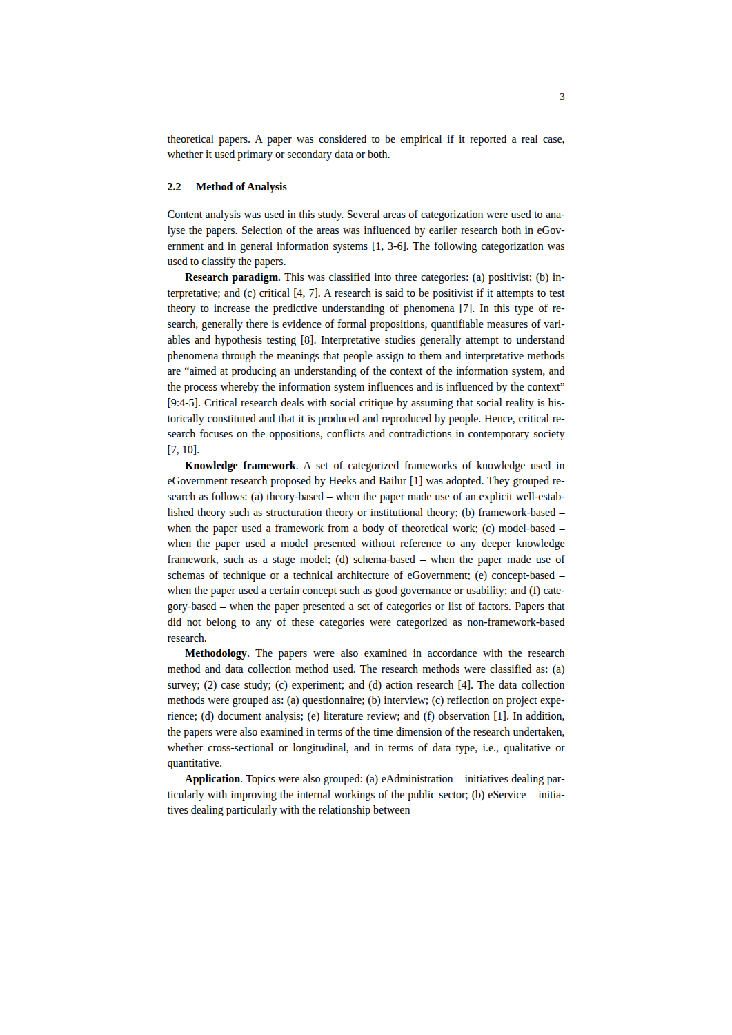3
theoretical papers. A paper was considered to be empirical if it reported a real case, whether it used primary or secondary data or both.
2.2 Method of Analysis
Content analysis was used in this study. Several areas of categorization were used to analyse the papers. Selection of the areas was influenced by earlier research both in eGovernment and in general information systems [1, 3-6]. The following categorization was used to classify the papers.
Research paradigm. This was classified into three categories: (a) positivist; (b) interpretative; and (c) critical [4, 7]. A research is said to be positivist if it attempts to test theory to increase the predictive understanding of phenomena [7]. In this type of research, generally there is evidence of formal propositions, quantifiable measures of variables and hypothesis testing [8]. Interpretative studies generally attempt to understand phenomena through the meanings that people assign to them and interpretative methods are “aimed at producing an understanding of the context of the information system, and the process whereby the information system influences and is influenced by the context” [9:4-5]. Critical research deals with social critique by assuming that social reality is historically constituted and that it is produced and reproduced by people. Hence, critical research focuses on the oppositions, conflicts and contradictions in contemporary society [7, 10].
Knowledge framework. A set of categorized frameworks of knowledge used in eGovernment research proposed by Heeks and Bailur [1] was adopted. They grouped research as follows: (a) theory-based – when the paper made use of an explicit well-established theory such as structuration theory or institutional theory; (b) framework-based – when the paper used a framework from a body of theoretical work; (c) model-based – when the paper used a model presented without reference to any deeper knowledge framework, such as a stage model; (d) schema-based – when the paper made use of schemas of technique or a technical architecture of eGovernment; (e) concept-based – when the paper used a certain concept such as good governance or usability; and (f) category-based – when the paper presented a set of categories or list of factors. Papers that did not belong to any of these categories were categorized as non-framework-based research.
Methodology. The papers were also examined in accordance with the research method and data collection method used. The research methods were classified as: (a) survey; (2) case study; (c) experiment; and (d) action research [4]. The data collection methods were grouped as: (a) questionnaire; (b) interview; (c) reflection on project experience; (d) document analysis; (e) literature review; and (f) observation [1]. In addition, the papers were also examined in terms of the time dimension of the research undertaken, whether cross-sectional or longitudinal, and in terms of data type, i.e., qualitative or quantitative.
Application. Topics were also grouped: (a) eAdministration – initiatives dealing particularly with improving the internal workings of the public sector; (b) eService – initiatives dealing particularly with the relationship between